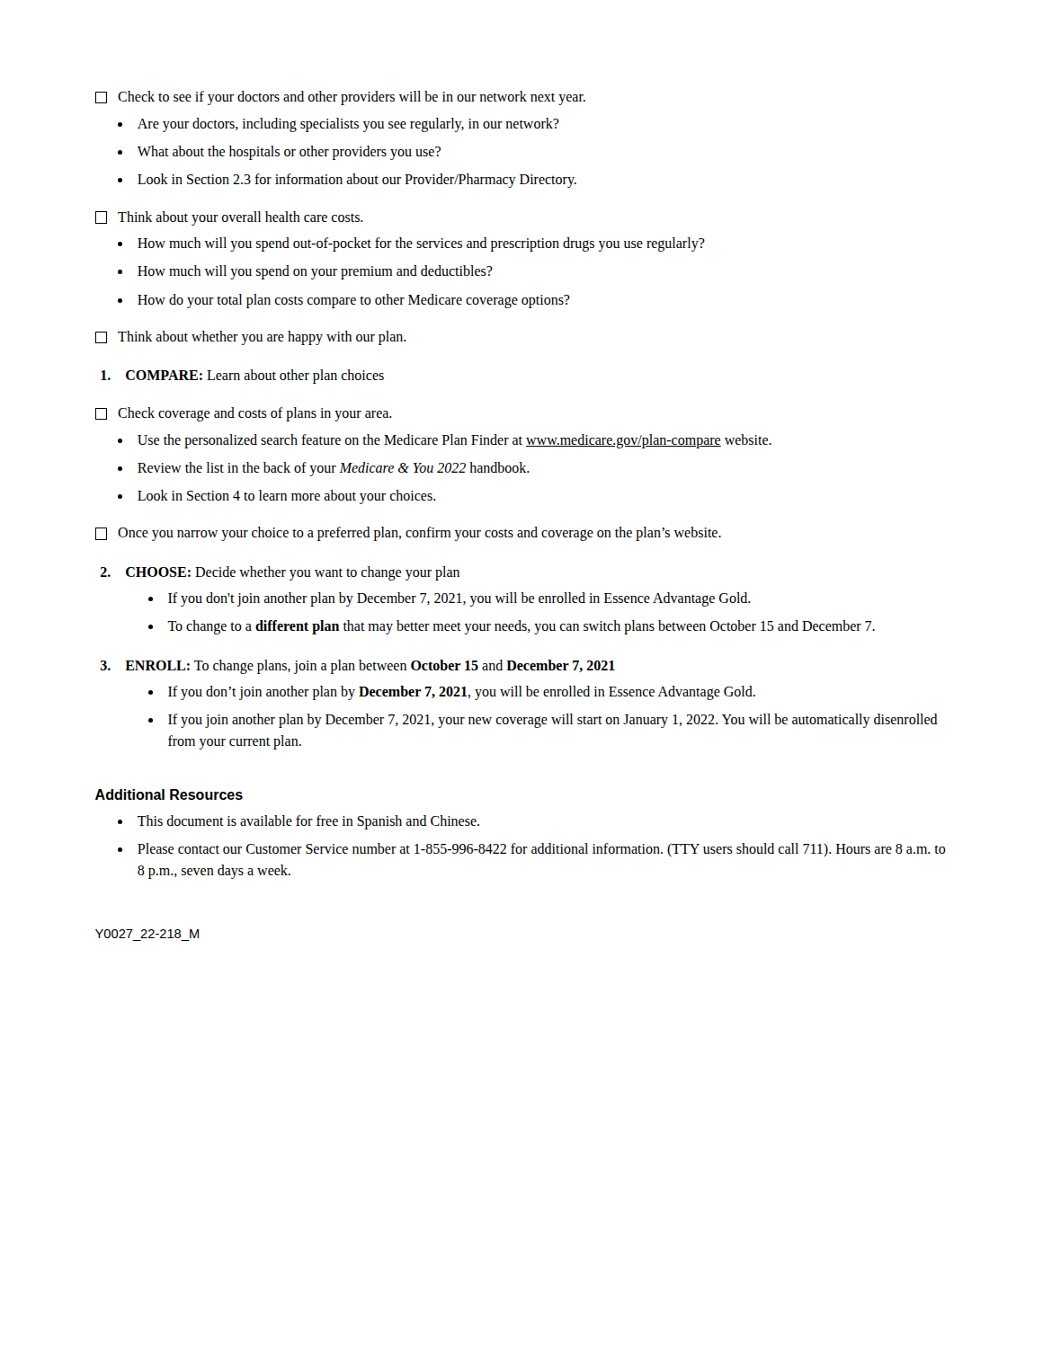Check to see if your doctors and other providers will be in our network next year.
Are your doctors, including specialists you see regularly, in our network?
What about the hospitals or other providers you use?
Look in Section 2.3 for information about our Provider/Pharmacy Directory.
Think about your overall health care costs.
How much will you spend out-of-pocket for the services and prescription drugs you use regularly?
How much will you spend on your premium and deductibles?
How do your total plan costs compare to other Medicare coverage options?
Think about whether you are happy with our plan.
COMPARE: Learn about other plan choices
Check coverage and costs of plans in your area.
Use the personalized search feature on the Medicare Plan Finder at www.medicare.gov/plan-compare website.
Review the list in the back of your Medicare & You 2022 handbook.
Look in Section 4 to learn more about your choices.
Once you narrow your choice to a preferred plan, confirm your costs and coverage on the plan’s website.
CHOOSE: Decide whether you want to change your plan
If you don't join another plan by December 7, 2021, you will be enrolled in Essence Advantage Gold.
To change to a different plan that may better meet your needs, you can switch plans between October 15 and December 7.
ENROLL: To change plans, join a plan between October 15 and December 7, 2021
If you don’t join another plan by December 7, 2021, you will be enrolled in Essence Advantage Gold.
If you join another plan by December 7, 2021, your new coverage will start on January 1, 2022. You will be automatically disenrolled from your current plan.
Additional Resources
This document is available for free in Spanish and Chinese.
Please contact our Customer Service number at 1-855-996-8422 for additional information. (TTY users should call 711). Hours are 8 a.m. to 8 p.m., seven days a week.
Y0027_22-218_M